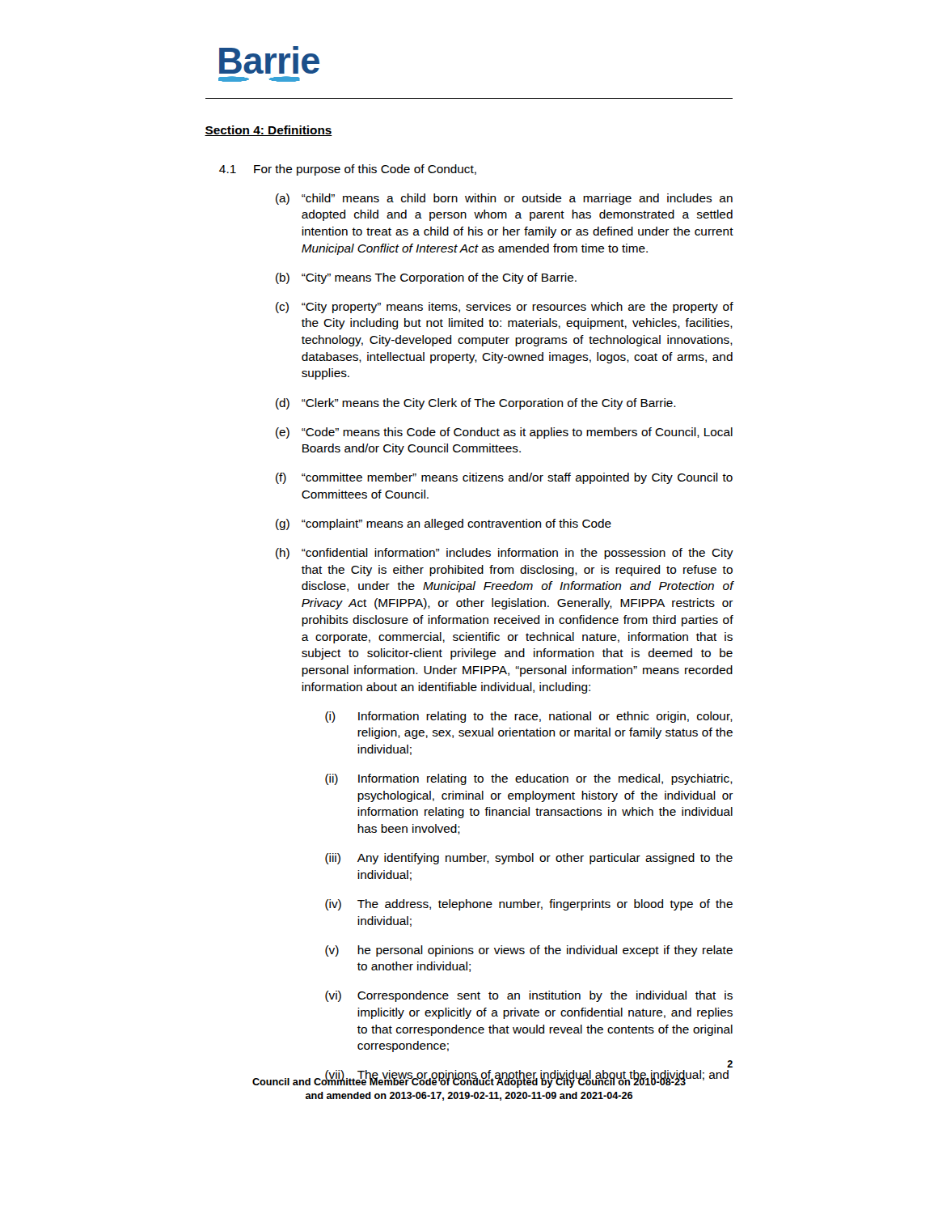Barrie
Section 4: Definitions
4.1
For the purpose of this Code of Conduct,
(a)
“child” means a child born within or outside a marriage and includes an adopted child and a person whom a parent has demonstrated a settled intention to treat as a child of his or her family or as defined under the current Municipal Conflict of Interest Act as amended from time to time.
(b)
“City” means The Corporation of the City of Barrie.
(c)
“City property” means items, services or resources which are the property of the City including but not limited to: materials, equipment, vehicles, facilities, technology, City-developed computer programs of technological innovations, databases, intellectual property, City-owned images, logos, coat of arms, and supplies.
(d)
“Clerk” means the City Clerk of The Corporation of the City of Barrie.
(e)
“Code” means this Code of Conduct as it applies to members of Council, Local Boards and/or City Council Committees.
(f)
“committee member” means citizens and/or staff appointed by City Council to Committees of Council.
(g)
“complaint” means an alleged contravention of this Code
(h)
“confidential information” includes information in the possession of the City that the City is either prohibited from disclosing, or is required to refuse to disclose, under the Municipal Freedom of Information and Protection of Privacy Act (MFIPPA), or other legislation. Generally, MFIPPA restricts or prohibits disclosure of information received in confidence from third parties of a corporate, commercial, scientific or technical nature, information that is subject to solicitor-client privilege and information that is deemed to be personal information. Under MFIPPA, “personal information” means recorded information about an identifiable individual, including:
(i)
Information relating to the race, national or ethnic origin, colour, religion, age, sex, sexual orientation or marital or family status of the individual;
(ii)
Information relating to the education or the medical, psychiatric, psychological, criminal or employment history of the individual or information relating to financial transactions in which the individual has been involved;
(iii)
Any identifying number, symbol or other particular assigned to the individual;
(iv)
The address, telephone number, fingerprints or blood type of the individual;
(v)
he personal opinions or views of the individual except if they relate to another individual;
(vi)
Correspondence sent to an institution by the individual that is implicitly or explicitly of a private or confidential nature, and replies to that correspondence that would reveal the contents of the original correspondence;
(vii)
The views or opinions of another individual about the individual; and
2
Council and Committee Member Code of Conduct Adopted by City Council on 2010-08-23
and amended on 2013-06-17, 2019-02-11, 2020-11-09 and 2021-04-26